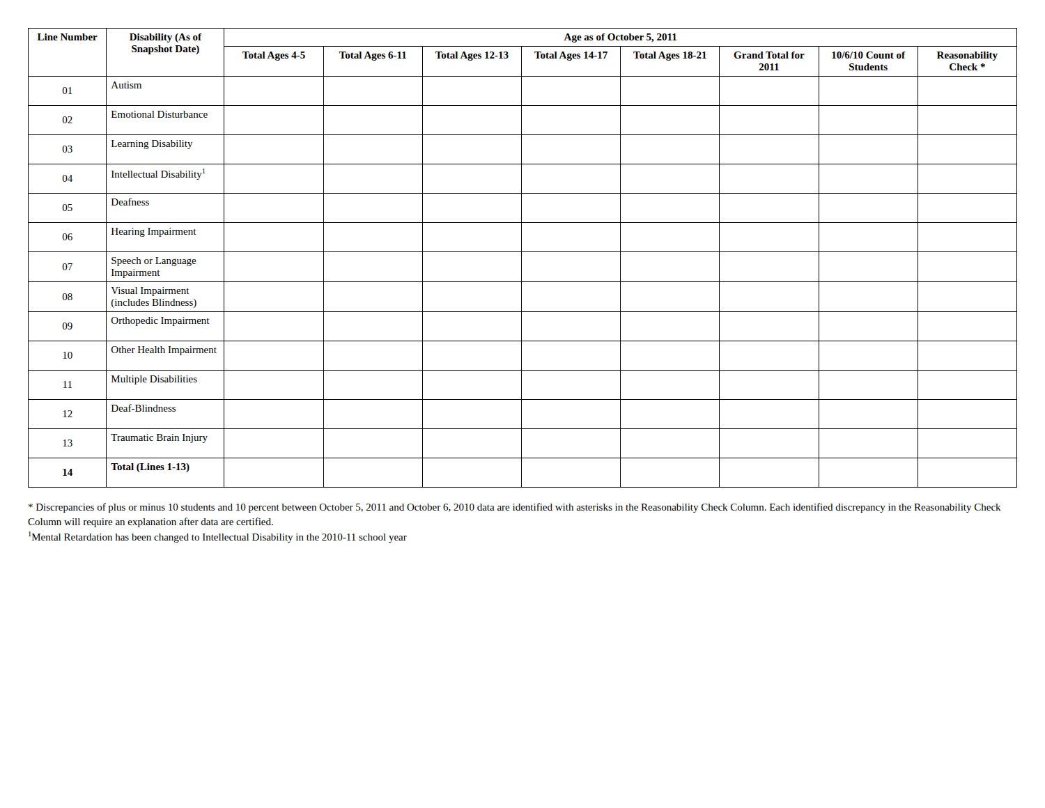| Line Number | Disability (As of Snapshot Date) | Age as of October 5, 2011 |
| --- | --- | --- |
| Total Ages 4-5 | Total Ages 6-11 | Total Ages 12-13 | Total Ages 14-17 | Total Ages 18-21 | Grand Total for 2011 | 10/6/10 Count of Students | Reasonability Check * |
| 01 | Autism | | | | | | | | |
| 02 | Emotional Disturbance | | | | | | | | |
| 03 | Learning Disability | | | | | | | | |
| 04 | Intellectual Disability 1 | | | | | | | | |
| 05 | Deafness | | | | | | | | |
| 06 | Hearing Impairment | | | | | | | | |
| 07 | Speech or Language Impairment | | | | | | | | |
| 08 | Visual Impairment (includes Blindness) | | | | | | | | |
| 09 | Orthopedic Impairment | | | | | | | | |
| 10 | Other Health Impairment | | | | | | | | |
| 11 | Multiple Disabilities | | | | | | | | |
| 12 | Deaf-Blindness | | | | | | | | |
| 13 | Traumatic Brain Injury | | | | | | | | |
| 14 | Total (Lines 1-13) | | | | | | | | |
* Discrepancies of plus or minus 10 students and 10 percent between October 5, 2011 and October 6, 2010 data are identified with asterisks in the Reasonability Check Column. Each identified discrepancy in the Reasonability Check Column will require an explanation after data are certified.
1Mental Retardation has been changed to Intellectual Disability in the 2010-11 school year